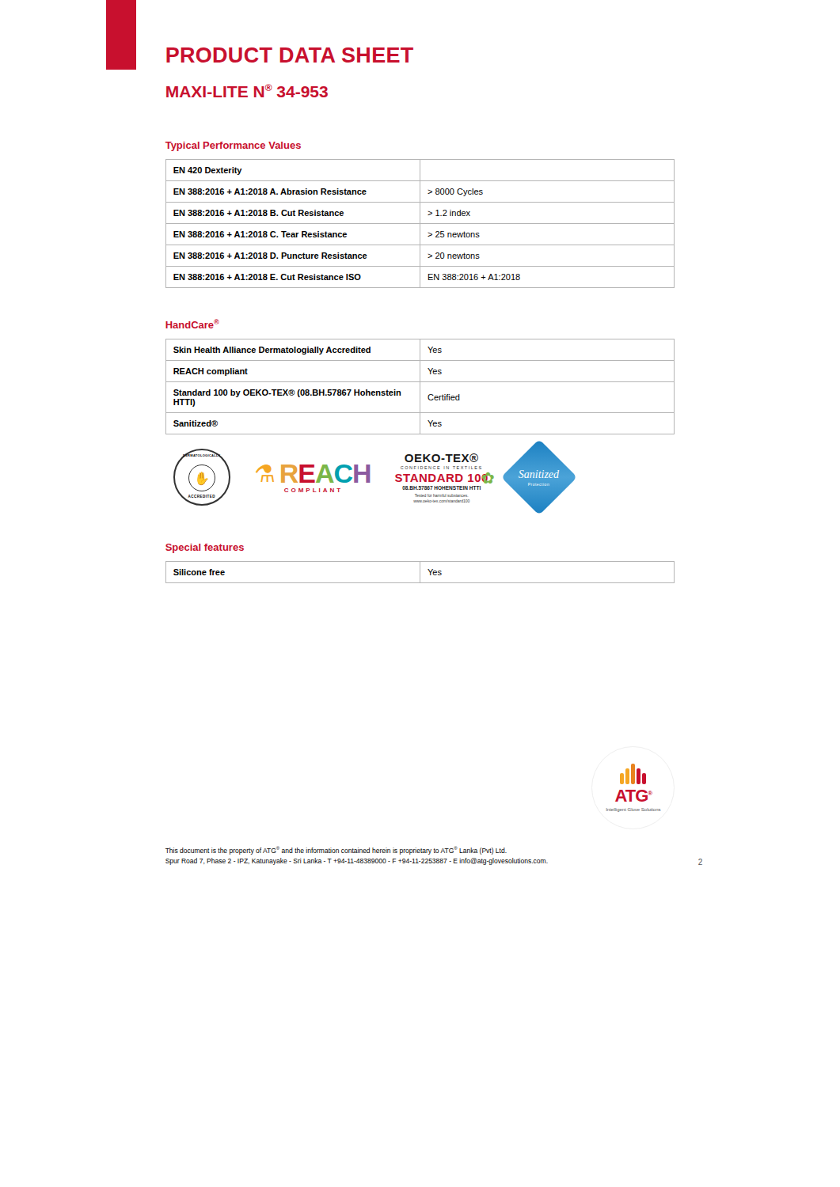PRODUCT DATA SHEET
MAXI-LITE N® 34-953
Typical Performance Values
| EN 420 Dexterity | |
| EN 388:2016 + A1:2018 A. Abrasion Resistance | > 8000 Cycles |
| EN 388:2016 + A1:2018 B. Cut Resistance | > 1.2 index |
| EN 388:2016 + A1:2018 C. Tear Resistance | > 25 newtons |
| EN 388:2016 + A1:2018 D. Puncture Resistance | > 20 newtons |
| EN 388:2016 + A1:2018 E. Cut Resistance ISO | EN 388:2016 + A1:2018 |
HandCare®
| Skin Health Alliance Dermatologially Accredited | Yes |
| REACH compliant | Yes |
| Standard 100 by OEKO-TEX® (08.BH.57867 Hohenstein HTTI) | Certified |
| Sanitized® | Yes |
DERMATOLOGICALLY
✋
ACCREDITED
⚗ REACH
COMPLIANT
OEKO-TEX®
CONFIDENCE IN TEXTILES
STANDARD 100
08.BH.57867 HOHENSTEIN HTTI
Tested for harmful substances.
www.oeko-tex.com/standard100
✿
Sanitized
Protection
Special features
| Silicone free | Yes |
ATG®
Intelligent Glove Solutions
This document is the property of ATG® and the information contained herein is proprietary to ATG® Lanka (Pvt) Ltd.
Spur Road 7, Phase 2 - IPZ, Katunayake - Sri Lanka - T +94-11-48389000 - F +94-11-2253887 - E info@atg-glovesolutions.com.
2